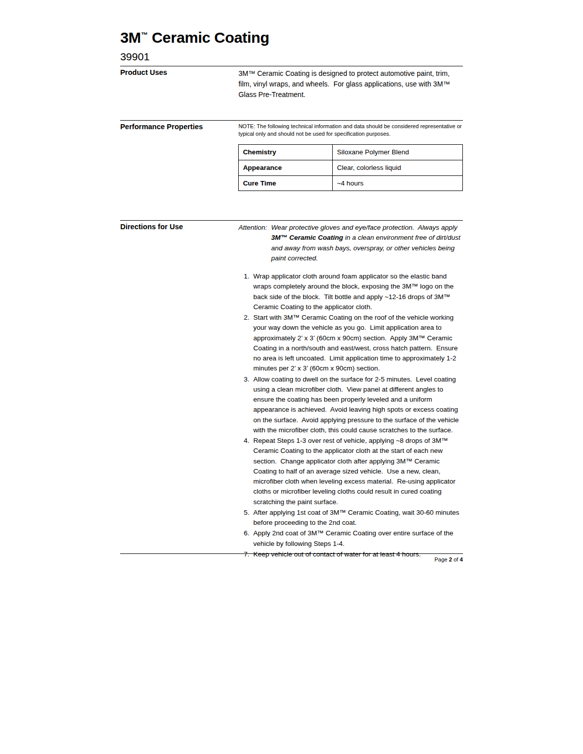3M™ Ceramic Coating
39901
Product Uses
3M™ Ceramic Coating is designed to protect automotive paint, trim, film, vinyl wraps, and wheels. For glass applications, use with 3M™ Glass Pre-Treatment.
Performance Properties
NOTE: The following technical information and data should be considered representative or typical only and should not be used for specification purposes.
| Chemistry | Siloxane Polymer Blend |
| Appearance | Clear, colorless liquid |
| Cure Time | ~4 hours |
Directions for Use
Attention:
Wear protective gloves and eye/face protection. Always apply 3M™ Ceramic Coating in a clean environment free of dirt/dust and away from wash bays, overspray, or other vehicles being paint corrected.
Wrap applicator cloth around foam applicator so the elastic band wraps completely around the block, exposing the 3M™ logo on the back side of the block. Tilt bottle and apply ~12-16 drops of 3M™ Ceramic Coating to the applicator cloth.
Start with 3M™ Ceramic Coating on the roof of the vehicle working your way down the vehicle as you go. Limit application area to approximately 2’ x 3’ (60cm x 90cm) section. Apply 3M™ Ceramic Coating in a north/south and east/west, cross hatch pattern. Ensure no area is left uncoated. Limit application time to approximately 1-2 minutes per 2’ x 3’ (60cm x 90cm) section.
Allow coating to dwell on the surface for 2-5 minutes. Level coating using a clean microfiber cloth. View panel at different angles to ensure the coating has been properly leveled and a uniform appearance is achieved. Avoid leaving high spots or excess coating on the surface. Avoid applying pressure to the surface of the vehicle with the microfiber cloth, this could cause scratches to the surface.
Repeat Steps 1-3 over rest of vehicle, applying ~8 drops of 3M™ Ceramic Coating to the applicator cloth at the start of each new section. Change applicator cloth after applying 3M™ Ceramic Coating to half of an average sized vehicle. Use a new, clean, microfiber cloth when leveling excess material. Re-using applicator cloths or microfiber leveling cloths could result in cured coating scratching the paint surface.
After applying 1st coat of 3M™ Ceramic Coating, wait 30-60 minutes before proceeding to the 2nd coat.
Apply 2nd coat of 3M™ Ceramic Coating over entire surface of the vehicle by following Steps 1-4.
Keep vehicle out of contact of water for at least 4 hours.
Page 2 of 4